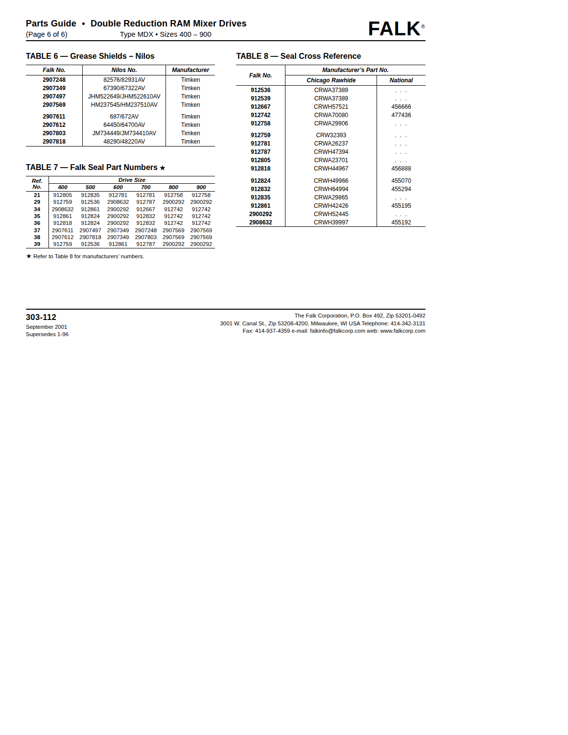Parts Guide • Double Reduction RAM Mixer Drives
(Page 6 of 6)
Type MDX • Sizes 400 – 900
FALK®
TABLE 6 — Grease Shields – Nilos
| Falk No. | Nilos No. | Manufacturer |
| --- | --- | --- |
| 2907248 | 82576/82931AV | Timken |
| 2907349 | 67390/67322AV | Timken |
| 2907497 | JHM522649/JHM522610AV | Timken |
| 2907569 | HM237545/HM237510AV | Timken |
| 2907611 | 687/672AV | Timken |
| 2907612 | 64450/64700AV | Timken |
| 2907803 | JM734449/JM734410AV | Timken |
| 2907818 | 48290/48220AV | Timken |
TABLE 7 — Falk Seal Part Numbers ★
| Ref. No. | Drive Size |
| --- | --- |
| 400 | 500 | 600 | 700 | 800 | 900 |
| 21 | 912805 | 912835 | 912781 | 912781 | 912758 | 912758 |
| 29 | 912759 | 912536 | 2908632 | 912787 | 2900292 | 2900292 |
| 34 | 2908632 | 912861 | 2900292 | 912667 | 912742 | 912742 |
| 35 | 912861 | 912824 | 2900292 | 912832 | 912742 | 912742 |
| 36 | 912818 | 912824 | 2900292 | 912832 | 912742 | 912742 |
| 37 | 2907611 | 2907497 | 2907349 | 2907248 | 2907569 | 2907569 |
| 38 | 2907612 | 2907818 | 2907349 | 2907803 | 2907569 | 2907569 |
| 39 | 912759 | 912536 | 912861 | 912787 | 2900292 | 2900292 |
★ Refer to Table 8 for manufacturers’ numbers.
TABLE 8 — Seal Cross Reference
| Falk No. | Manufacturer’s Part No. |
| --- | --- |
| Chicago Rawhide | National |
| 912536 | CRWA37389 | . . . |
| 912539 | CRWA37389 | . . . |
| 912667 | CRWH57521 | 456666 |
| 912742 | CRWA70080 | 477436 |
| 912758 | CRWA29906 | . . . |
| 912759 | CRW32393 | . . . |
| 912781 | CRWA26237 | . . . |
| 912787 | CRWH47394 | . . . |
| 912805 | CRWA23701 | . . . |
| 912818 | CRWH44967 | 456888 |
| 912824 | CRWH49966 | 455070 |
| 912832 | CRWH64994 | 455294 |
| 912835 | CRWA29865 | . . . |
| 912861 | CRWH42426 | 455195 |
| 2900292 | CRWH52445 | . . . |
| 2908632 | CRWH39997 | 455192 |
303-112
September 2001
Supersedes 1-96
The Falk Corporation, P.O. Box 492, Zip 53201-0492
3001 W. Canal St., Zip 53208-4200, Milwaukee, WI USA Telephone: 414-342-3131
Fax: 414-937-4359 e-mail: falkinfo@falkcorp.com web: www.falkcorp.com